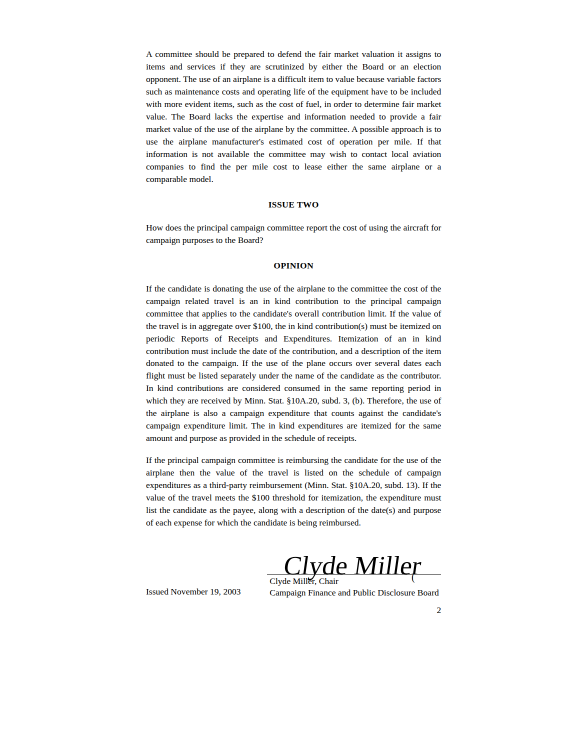A committee should be prepared to defend the fair market valuation it assigns to items and services if they are scrutinized by either the Board or an election opponent. The use of an airplane is a difficult item to value because variable factors such as maintenance costs and operating life of the equipment have to be included with more evident items, such as the cost of fuel, in order to determine fair market value. The Board lacks the expertise and information needed to provide a fair market value of the use of the airplane by the committee. A possible approach is to use the airplane manufacturer's estimated cost of operation per mile. If that information is not available the committee may wish to contact local aviation companies to find the per mile cost to lease either the same airplane or a comparable model.
ISSUE TWO
How does the principal campaign committee report the cost of using the aircraft for campaign purposes to the Board?
OPINION
If the candidate is donating the use of the airplane to the committee the cost of the campaign related travel is an in kind contribution to the principal campaign committee that applies to the candidate's overall contribution limit. If the value of the travel is in aggregate over $100, the in kind contribution(s) must be itemized on periodic Reports of Receipts and Expenditures. Itemization of an in kind contribution must include the date of the contribution, and a description of the item donated to the campaign. If the use of the plane occurs over several dates each flight must be listed separately under the name of the candidate as the contributor. In kind contributions are considered consumed in the same reporting period in which they are received by Minn. Stat. §10A.20, subd. 3, (b). Therefore, the use of the airplane is also a campaign expenditure that counts against the candidate's campaign expenditure limit. The in kind expenditures are itemized for the same amount and purpose as provided in the schedule of receipts.
If the principal campaign committee is reimbursing the candidate for the use of the airplane then the value of the travel is listed on the schedule of campaign expenditures as a third-party reimbursement (Minn. Stat. §10A.20, subd. 13). If the value of the travel meets the $100 threshold for itemization, the expenditure must list the candidate as the payee, along with a description of the date(s) and purpose of each expense for which the candidate is being reimbursed.
Issued November 19, 2003
Clyde Miller
(
Clyde Miller, Chair
Campaign Finance and Public Disclosure Board
2